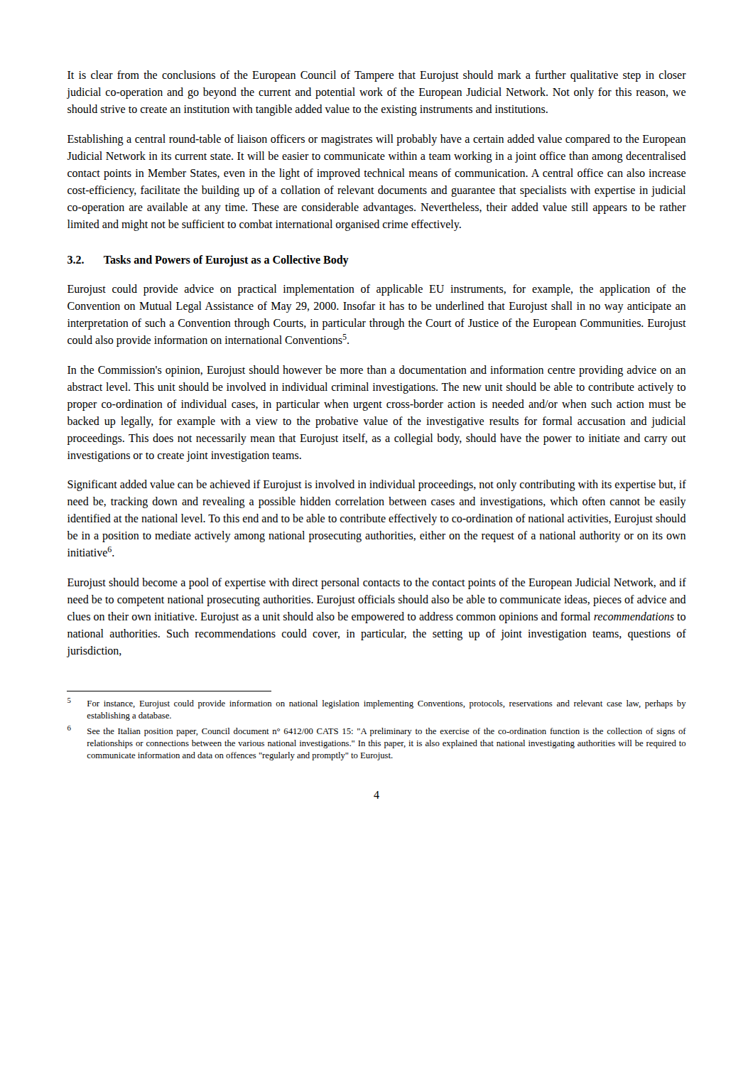It is clear from the conclusions of the European Council of Tampere that Eurojust should mark a further qualitative step in closer judicial co-operation and go beyond the current and potential work of the European Judicial Network. Not only for this reason, we should strive to create an institution with tangible added value to the existing instruments and institutions.
Establishing a central round-table of liaison officers or magistrates will probably have a certain added value compared to the European Judicial Network in its current state. It will be easier to communicate within a team working in a joint office than among decentralised contact points in Member States, even in the light of improved technical means of communication. A central office can also increase cost-efficiency, facilitate the building up of a collation of relevant documents and guarantee that specialists with expertise in judicial co-operation are available at any time. These are considerable advantages. Nevertheless, their added value still appears to be rather limited and might not be sufficient to combat international organised crime effectively.
3.2. Tasks and Powers of Eurojust as a Collective Body
Eurojust could provide advice on practical implementation of applicable EU instruments, for example, the application of the Convention on Mutual Legal Assistance of May 29, 2000. Insofar it has to be underlined that Eurojust shall in no way anticipate an interpretation of such a Convention through Courts, in particular through the Court of Justice of the European Communities. Eurojust could also provide information on international Conventions5.
In the Commission's opinion, Eurojust should however be more than a documentation and information centre providing advice on an abstract level. This unit should be involved in individual criminal investigations. The new unit should be able to contribute actively to proper co-ordination of individual cases, in particular when urgent cross-border action is needed and/or when such action must be backed up legally, for example with a view to the probative value of the investigative results for formal accusation and judicial proceedings. This does not necessarily mean that Eurojust itself, as a collegial body, should have the power to initiate and carry out investigations or to create joint investigation teams.
Significant added value can be achieved if Eurojust is involved in individual proceedings, not only contributing with its expertise but, if need be, tracking down and revealing a possible hidden correlation between cases and investigations, which often cannot be easily identified at the national level. To this end and to be able to contribute effectively to co-ordination of national activities, Eurojust should be in a position to mediate actively among national prosecuting authorities, either on the request of a national authority or on its own initiative6.
Eurojust should become a pool of expertise with direct personal contacts to the contact points of the European Judicial Network, and if need be to competent national prosecuting authorities. Eurojust officials should also be able to communicate ideas, pieces of advice and clues on their own initiative. Eurojust as a unit should also be empowered to address common opinions and formal recommendations to national authorities. Such recommendations could cover, in particular, the setting up of joint investigation teams, questions of jurisdiction,
5
For instance, Eurojust could provide information on national legislation implementing Conventions, protocols, reservations and relevant case law, perhaps by establishing a database.
6
See the Italian position paper, Council document n° 6412/00 CATS 15: "A preliminary to the exercise of the co-ordination function is the collection of signs of relationships or connections between the various national investigations." In this paper, it is also explained that national investigating authorities will be required to communicate information and data on offences "regularly and promptly" to Eurojust.
4